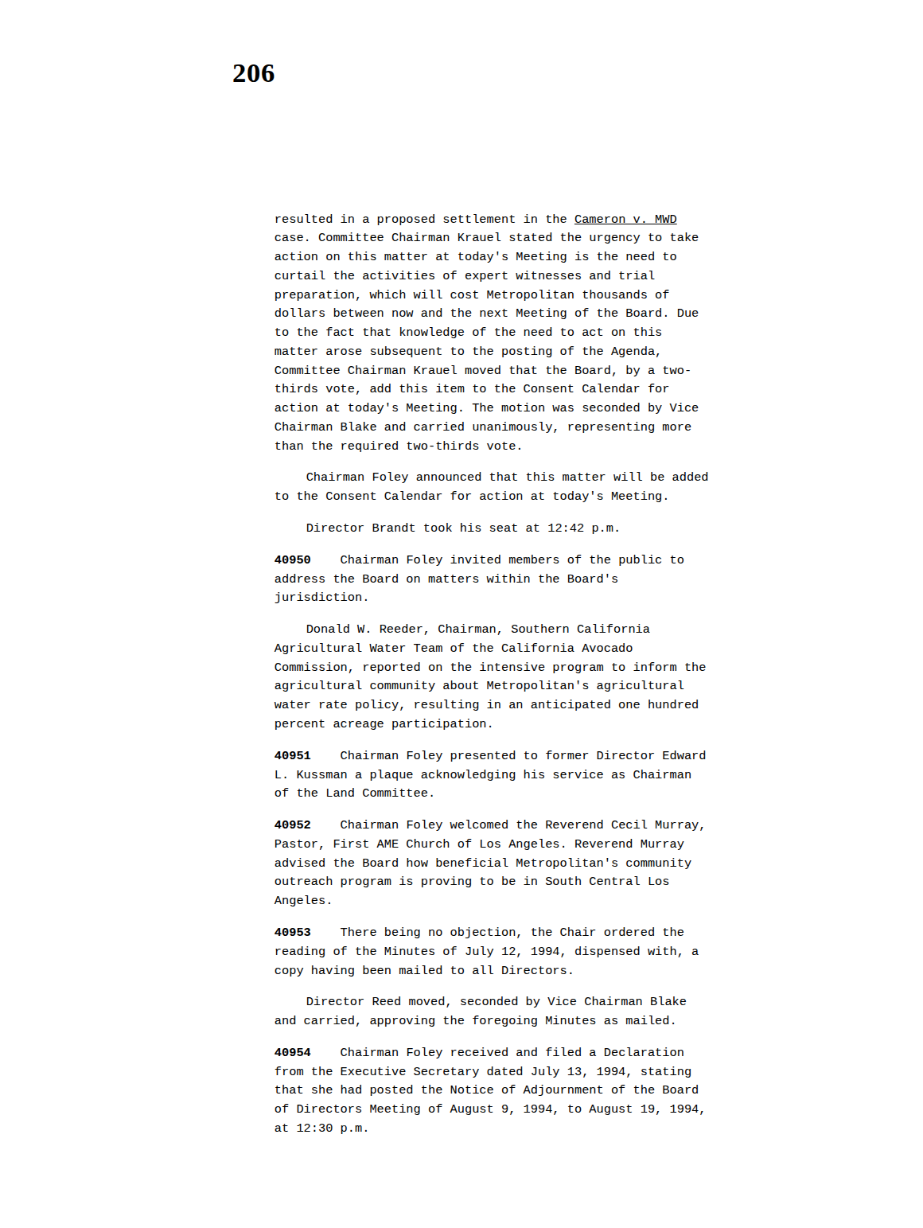206
resulted in a proposed settlement in the Cameron v. MWD case. Committee Chairman Krauel stated the urgency to take action on this matter at today's Meeting is the need to curtail the activities of expert witnesses and trial preparation, which will cost Metropolitan thousands of dollars between now and the next Meeting of the Board. Due to the fact that knowledge of the need to act on this matter arose subsequent to the posting of the Agenda, Committee Chairman Krauel moved that the Board, by a two-thirds vote, add this item to the Consent Calendar for action at today's Meeting. The motion was seconded by Vice Chairman Blake and carried unanimously, representing more than the required two-thirds vote.
Chairman Foley announced that this matter will be added to the Consent Calendar for action at today's Meeting.
Director Brandt took his seat at 12:42 p.m.
40950 Chairman Foley invited members of the public to address the Board on matters within the Board's jurisdiction.
Donald W. Reeder, Chairman, Southern California Agricultural Water Team of the California Avocado Commission, reported on the intensive program to inform the agricultural community about Metropolitan's agricultural water rate policy, resulting in an anticipated one hundred percent acreage participation.
40951 Chairman Foley presented to former Director Edward L. Kussman a plaque acknowledging his service as Chairman of the Land Committee.
40952 Chairman Foley welcomed the Reverend Cecil Murray, Pastor, First AME Church of Los Angeles. Reverend Murray advised the Board how beneficial Metropolitan's community outreach program is proving to be in South Central Los Angeles.
40953 There being no objection, the Chair ordered the reading of the Minutes of July 12, 1994, dispensed with, a copy having been mailed to all Directors.
Director Reed moved, seconded by Vice Chairman Blake and carried, approving the foregoing Minutes as mailed.
40954 Chairman Foley received and filed a Declaration from the Executive Secretary dated July 13, 1994, stating that she had posted the Notice of Adjournment of the Board of Directors Meeting of August 9, 1994, to August 19, 1994, at 12:30 p.m.